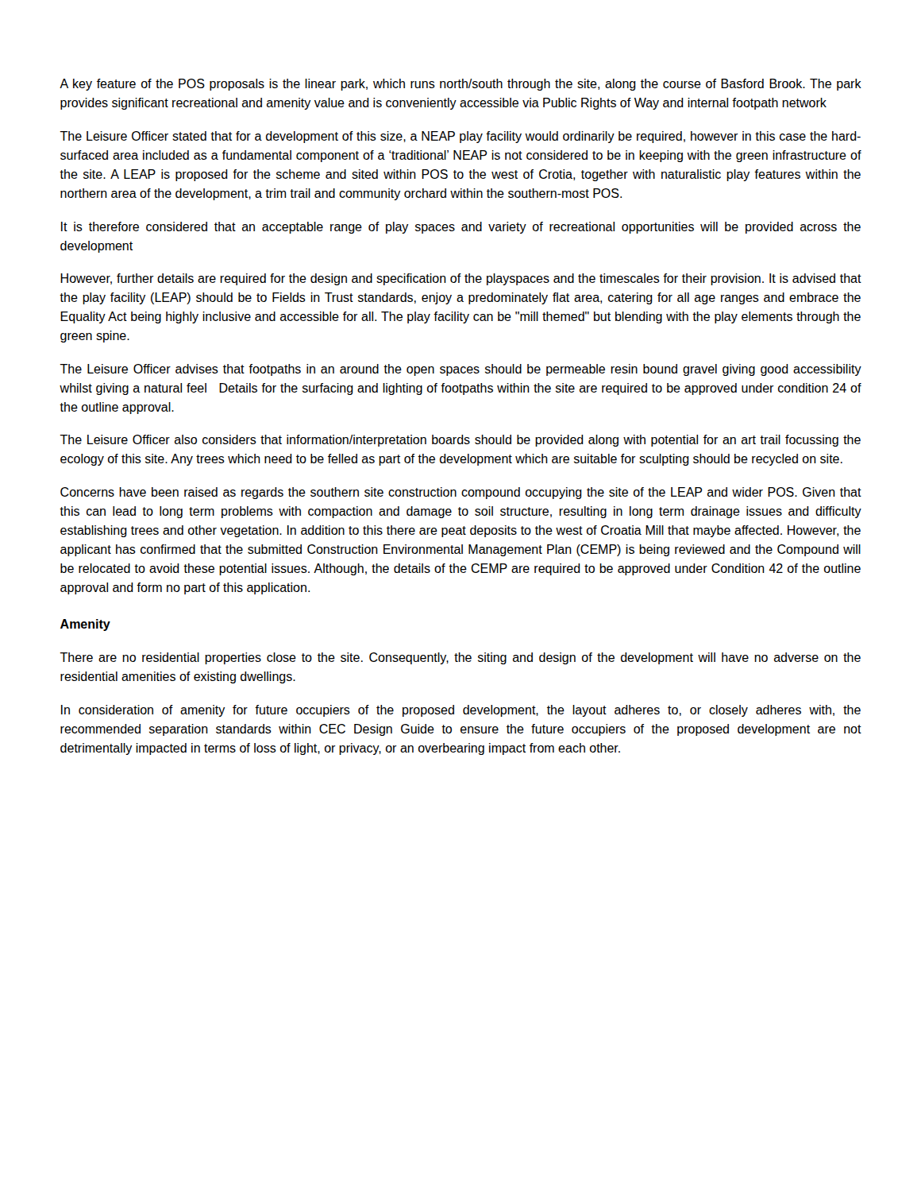A key feature of the POS proposals is the linear park, which runs north/south through the site, along the course of Basford Brook. The park provides significant recreational and amenity value and is conveniently accessible via Public Rights of Way and internal footpath network
The Leisure Officer stated that for a development of this size, a NEAP play facility would ordinarily be required, however in this case the hard-surfaced area included as a fundamental component of a ‘traditional’ NEAP is not considered to be in keeping with the green infrastructure of the site. A LEAP is proposed for the scheme and sited within POS to the west of Crotia, together with naturalistic play features within the northern area of the development, a trim trail and community orchard within the southern-most POS.
It is therefore considered that an acceptable range of play spaces and variety of recreational opportunities will be provided across the development
However, further details are required for the design and specification of the playspaces and the timescales for their provision. It is advised that the play facility (LEAP) should be to Fields in Trust standards, enjoy a predominately flat area, catering for all age ranges and embrace the Equality Act being highly inclusive and accessible for all. The play facility can be "mill themed" but blending with the play elements through the green spine.
The Leisure Officer advises that footpaths in an around the open spaces should be permeable resin bound gravel giving good accessibility whilst giving a natural feel Details for the surfacing and lighting of footpaths within the site are required to be approved under condition 24 of the outline approval.
The Leisure Officer also considers that information/interpretation boards should be provided along with potential for an art trail focussing the ecology of this site. Any trees which need to be felled as part of the development which are suitable for sculpting should be recycled on site.
Concerns have been raised as regards the southern site construction compound occupying the site of the LEAP and wider POS. Given that this can lead to long term problems with compaction and damage to soil structure, resulting in long term drainage issues and difficulty establishing trees and other vegetation. In addition to this there are peat deposits to the west of Croatia Mill that maybe affected. However, the applicant has confirmed that the submitted Construction Environmental Management Plan (CEMP) is being reviewed and the Compound will be relocated to avoid these potential issues. Although, the details of the CEMP are required to be approved under Condition 42 of the outline approval and form no part of this application.
Amenity
There are no residential properties close to the site. Consequently, the siting and design of the development will have no adverse on the residential amenities of existing dwellings.
In consideration of amenity for future occupiers of the proposed development, the layout adheres to, or closely adheres with, the recommended separation standards within CEC Design Guide to ensure the future occupiers of the proposed development are not detrimentally impacted in terms of loss of light, or privacy, or an overbearing impact from each other.